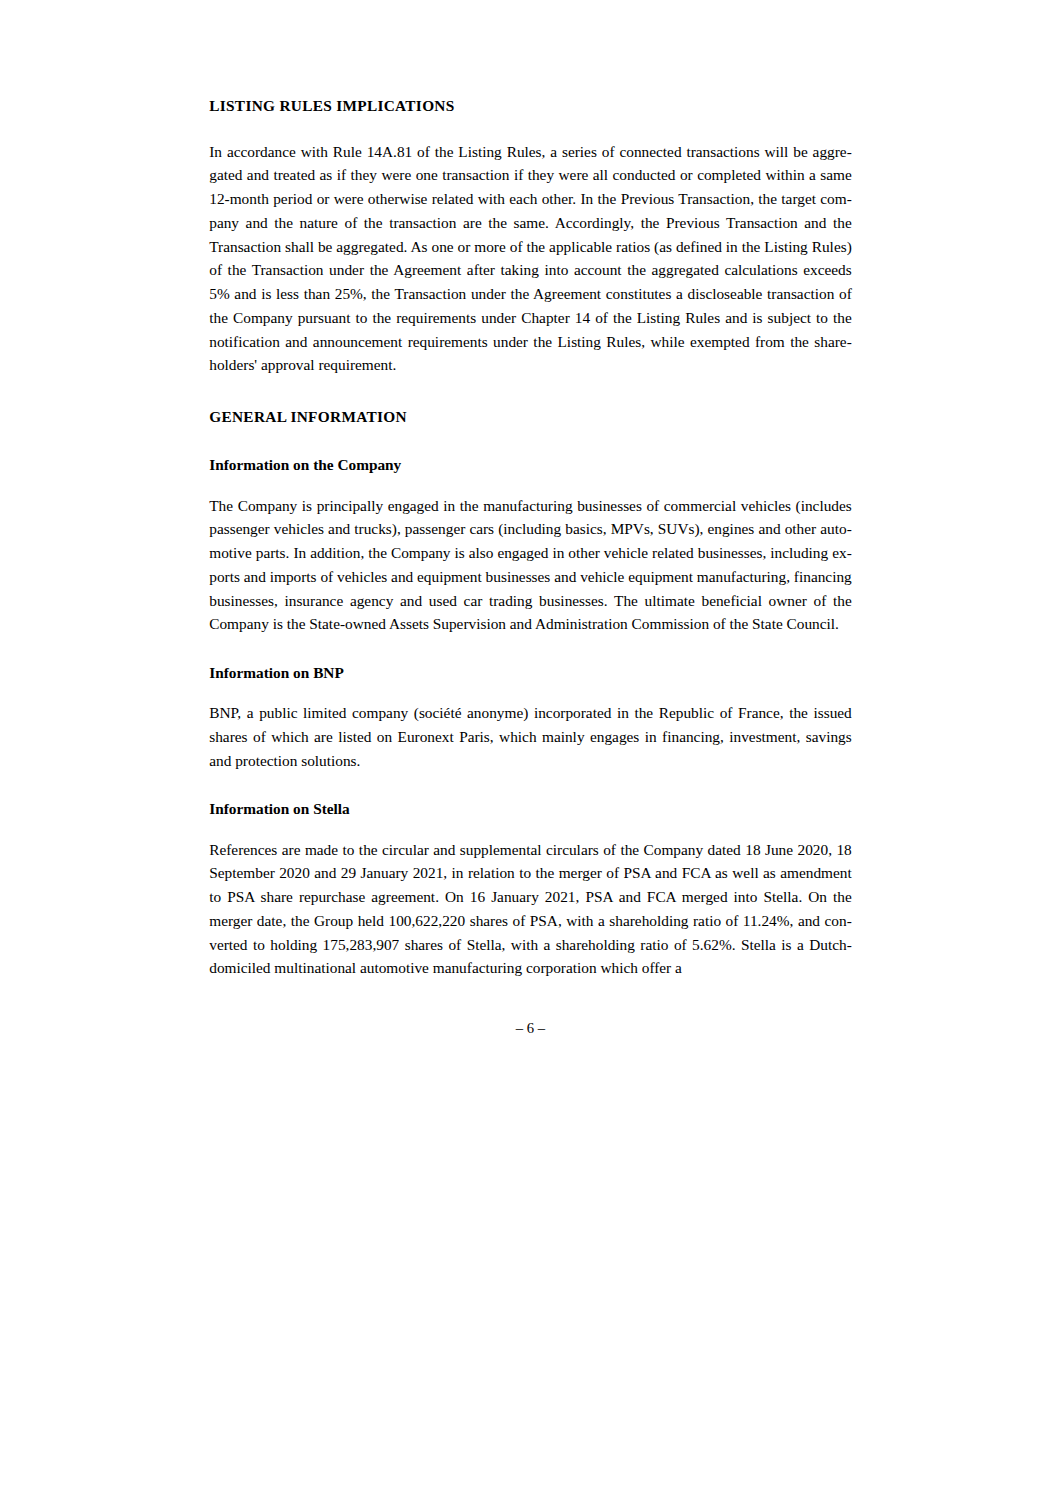LISTING RULES IMPLICATIONS
In accordance with Rule 14A.81 of the Listing Rules, a series of connected transactions will be aggregated and treated as if they were one transaction if they were all conducted or completed within a same 12-month period or were otherwise related with each other. In the Previous Transaction, the target company and the nature of the transaction are the same. Accordingly, the Previous Transaction and the Transaction shall be aggregated. As one or more of the applicable ratios (as defined in the Listing Rules) of the Transaction under the Agreement after taking into account the aggregated calculations exceeds 5% and is less than 25%, the Transaction under the Agreement constitutes a discloseable transaction of the Company pursuant to the requirements under Chapter 14 of the Listing Rules and is subject to the notification and announcement requirements under the Listing Rules, while exempted from the shareholders' approval requirement.
GENERAL INFORMATION
Information on the Company
The Company is principally engaged in the manufacturing businesses of commercial vehicles (includes passenger vehicles and trucks), passenger cars (including basics, MPVs, SUVs), engines and other automotive parts. In addition, the Company is also engaged in other vehicle related businesses, including exports and imports of vehicles and equipment businesses and vehicle equipment manufacturing, financing businesses, insurance agency and used car trading businesses. The ultimate beneficial owner of the Company is the State-owned Assets Supervision and Administration Commission of the State Council.
Information on BNP
BNP, a public limited company (société anonyme) incorporated in the Republic of France, the issued shares of which are listed on Euronext Paris, which mainly engages in financing, investment, savings and protection solutions.
Information on Stella
References are made to the circular and supplemental circulars of the Company dated 18 June 2020, 18 September 2020 and 29 January 2021, in relation to the merger of PSA and FCA as well as amendment to PSA share repurchase agreement. On 16 January 2021, PSA and FCA merged into Stella. On the merger date, the Group held 100,622,220 shares of PSA, with a shareholding ratio of 11.24%, and converted to holding 175,283,907 shares of Stella, with a shareholding ratio of 5.62%. Stella is a Dutch-domiciled multinational automotive manufacturing corporation which offer a
– 6 –